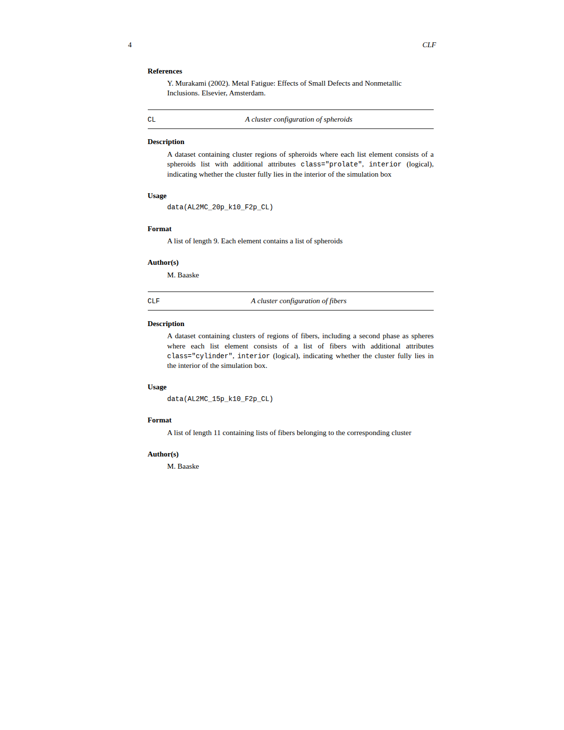4 CLF
References
Y. Murakami (2002). Metal Fatigue: Effects of Small Defects and Nonmetallic Inclusions. Elsevier, Amsterdam.
CL A cluster configuration of spheroids
Description
A dataset containing cluster regions of spheroids where each list element consists of a spheroids list with additional attributes class="prolate", interior (logical), indicating whether the cluster fully lies in the interior of the simulation box
Usage
data(AL2MC_20p_k10_F2p_CL)
Format
A list of length 9. Each element contains a list of spheroids
Author(s)
M. Baaske
CLF A cluster configuration of fibers
Description
A dataset containing clusters of regions of fibers, including a second phase as spheres where each list element consists of a list of fibers with additional attributes class="cylinder", interior (logical), indicating whether the cluster fully lies in the interior of the simulation box.
Usage
data(AL2MC_15p_k10_F2p_CL)
Format
A list of length 11 containing lists of fibers belonging to the corresponding cluster
Author(s)
M. Baaske